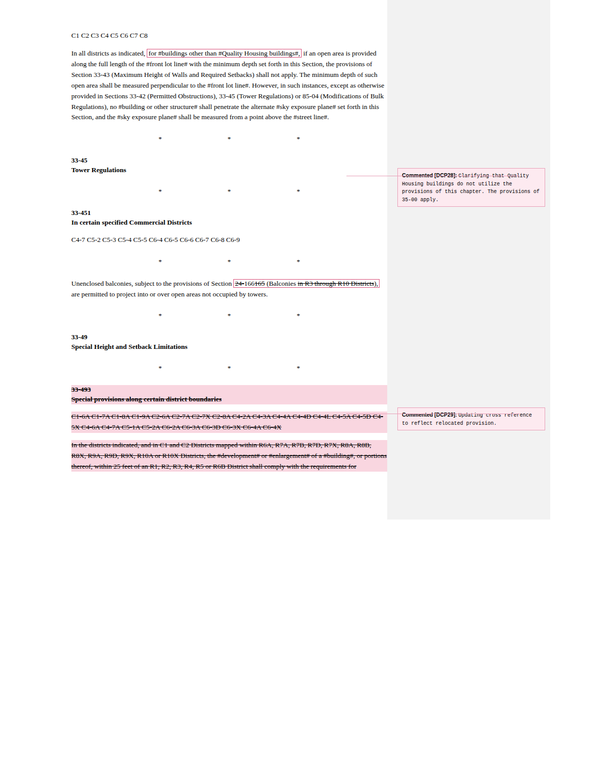C1 C2 C3 C4 C5 C6 C7 C8
In all districts as indicated, for #buildings other than #Quality Housing buildings#, if an open area is provided along the full length of the #front lot line# with the minimum depth set forth in this Section, the provisions of Section 33-43 (Maximum Height of Walls and Required Setbacks) shall not apply. The minimum depth of such open area shall be measured perpendicular to the #front lot line#. However, in such instances, except as otherwise provided in Sections 33-42 (Permitted Obstructions), 33-45 (Tower Regulations) or 85-04 (Modifications of Bulk Regulations), no #building or other structure# shall penetrate the alternate #sky exposure plane# set forth in this Section, and the #sky exposure plane# shall be measured from a point above the #street line#.
* * *
33-45
Tower Regulations
* * *
33-451
In certain specified Commercial Districts
C4-7 C5-2 C5-3 C5-4 C5-5 C6-4 C6-5 C6-6 C6-7 C6-8 C6-9
* * *
Unenclosed balconies, subject to the provisions of Section 24-166165 (Balconies in R3 through R10 Districts), are permitted to project into or over open areas not occupied by towers.
* * *
33-49
Special Height and Setback Limitations
* * *
33-493
Special provisions along certain district boundaries
C1-6A C1-7A C1-8A C1-9A C2-6A C2-7A C2-7X C2-8A C4-2A C4-3A C4-4A C4-4D C4-4L C4-5A C4-5D C4-5X C4-6A C4-7A C5-1A C5-2A C6-2A C6-3A C6-3D C6-3X C6-4A C6-4X
In the districts indicated, and in C1 and C2 Districts mapped within R6A, R7A, R7B, R7D, R7X, R8A, R8B, R8X, R9A, R9D, R9X, R10A or R10X Districts, the #development# or #enlargement# of a #building#, or portions thereof, within 25 feet of an R1, R2, R3, R4, R5 or R6B District shall comply with the requirements for
Commented [DCP28]: Clarifying that Quality Housing buildings do not utilize the provisions of this chapter. The provisions of 35-00 apply.
Commented [DCP29]: Updating cross reference to reflect relocated provision.